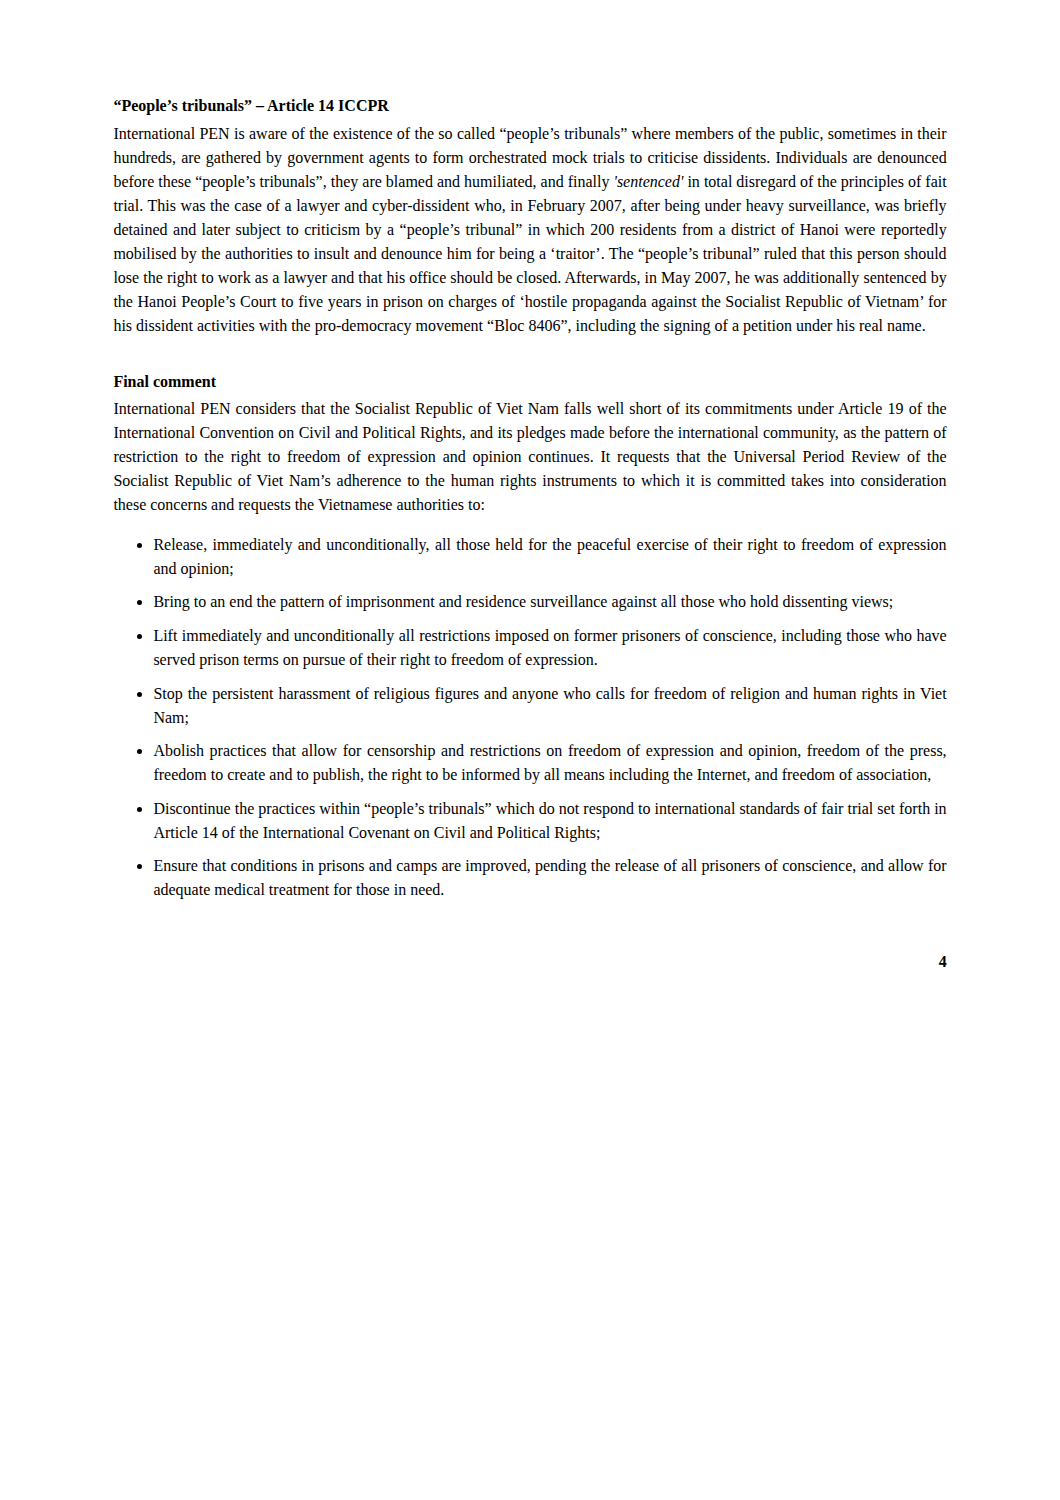“People’s tribunals” – Article 14 ICCPR
International PEN is aware of the existence of the so called “people’s tribunals” where members of the public, sometimes in their hundreds, are gathered by government agents to form orchestrated mock trials to criticise dissidents. Individuals are denounced before these “people’s tribunals”, they are blamed and humiliated, and finally 'sentenced' in total disregard of the principles of fait trial. This was the case of a lawyer and cyber-dissident who, in February 2007, after being under heavy surveillance, was briefly detained and later subject to criticism by a “people’s tribunal” in which 200 residents from a district of Hanoi were reportedly mobilised by the authorities to insult and denounce him for being a ‘traitor’. The “people’s tribunal” ruled that this person should lose the right to work as a lawyer and that his office should be closed. Afterwards, in May 2007, he was additionally sentenced by the Hanoi People’s Court to five years in prison on charges of ‘hostile propaganda against the Socialist Republic of Vietnam’ for his dissident activities with the pro-democracy movement “Bloc 8406”, including the signing of a petition under his real name.
Final comment
International PEN considers that the Socialist Republic of Viet Nam falls well short of its commitments under Article 19 of the International Convention on Civil and Political Rights, and its pledges made before the international community, as the pattern of restriction to the right to freedom of expression and opinion continues. It requests that the Universal Period Review of the Socialist Republic of Viet Nam’s adherence to the human rights instruments to which it is committed takes into consideration these concerns and requests the Vietnamese authorities to:
Release, immediately and unconditionally, all those held for the peaceful exercise of their right to freedom of expression and opinion;
Bring to an end the pattern of imprisonment and residence surveillance against all those who hold dissenting views;
Lift immediately and unconditionally all restrictions imposed on former prisoners of conscience, including those who have served prison terms on pursue of their right to freedom of expression.
Stop the persistent harassment of religious figures and anyone who calls for freedom of religion and human rights in Viet Nam;
Abolish practices that allow for censorship and restrictions on freedom of expression and opinion, freedom of the press, freedom to create and to publish, the right to be informed by all means including the Internet, and freedom of association,
Discontinue the practices within “people’s tribunals” which do not respond to international standards of fair trial set forth in Article 14 of the International Covenant on Civil and Political Rights;
Ensure that conditions in prisons and camps are improved, pending the release of all prisoners of conscience, and allow for adequate medical treatment for those in need.
4